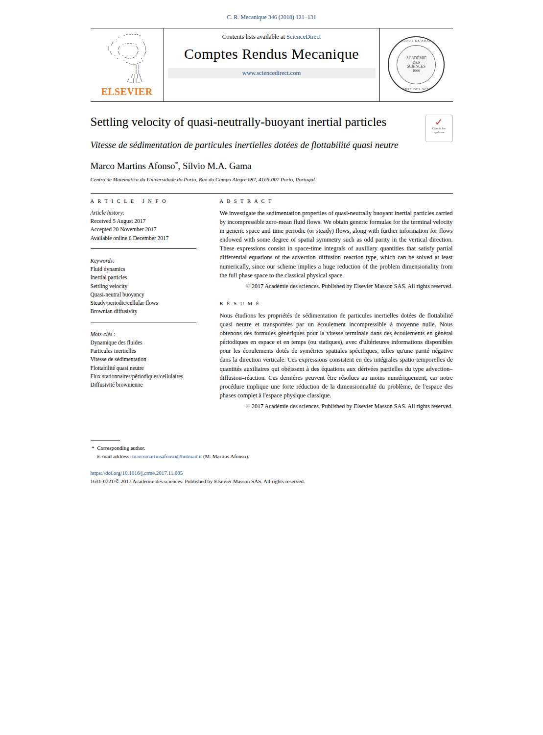C. R. Mecanique 346 (2018) 121–131
.-~~~-. .' `. / .-~~-. \ | / \ | \ \ / / `. `-..-' .' `-.__.-' || || /||\ /_||_\
ELSEVIER
Contents lists available at ScienceDirect
Comptes Rendus Mecanique
www.sciencedirect.com
INSTITUT DE FRANCE
ACADÉMIE
DES
SCIENCES
1666
ACADÉMIE DES SCIENCES
✓ Check for
updates
Settling velocity of quasi-neutrally-buoyant inertial particles
Vitesse de sédimentation de particules inertielles dotées de flottabilité quasi neutre
Marco Martins Afonso*, Sílvio M.A. Gama
Centro de Matemática da Universidade do Porto, Rua do Campo Alegre 687, 4169-007 Porto, Portugal
A R T I C L E I N F O
Article history:
Received 5 August 2017
Accepted 20 November 2017
Available online 6 December 2017
Keywords:
Fluid dynamics
Inertial particles
Settling velocity
Quasi-neutral buoyancy
Steady/periodic/cellular flows
Brownian diffusivity
Mots-clés :
Dynamique des fluides
Particules inertielles
Vitesse de sédimentation
Flottabilité quasi neutre
Flux stationnaires/périodiques/cellulaires
Diffusivité brownienne
A B S T R A C T
We investigate the sedimentation properties of quasi-neutrally buoyant inertial particles carried by incompressible zero-mean fluid flows. We obtain generic formulae for the terminal velocity in generic space-and-time periodic (or steady) flows, along with further information for flows endowed with some degree of spatial symmetry such as odd parity in the vertical direction. These expressions consist in space-time integrals of auxiliary quantities that satisfy partial differential equations of the advection–diffusion–reaction type, which can be solved at least numerically, since our scheme implies a huge reduction of the problem dimensionality from the full phase space to the classical physical space.
© 2017 Académie des sciences. Published by Elsevier Masson SAS. All rights reserved.
R É S U M É
Nous étudions les propriétés de sédimentation de particules inertielles dotées de flottabilité quasi neutre et transportées par un écoulement incompressible à moyenne nulle. Nous obtenons des formules génériques pour la vitesse terminale dans des écoulements en général périodiques en espace et en temps (ou statiques), avec d'ultérieures informations disponibles pour les écoulements dotés de symétries spatiales spécifiques, telles qu'une parité négative dans la direction verticale. Ces expressions consistent en des intégrales spatio-temporelles de quantités auxiliaires qui obéissent à des équations aux dérivées partielles du type advection–diffusion–réaction. Ces dernières peuvent être résolues au moins numériquement, car notre procédure implique une forte réduction de la dimensionnalité du problème, de l'espace des phases complet à l'espace physique classique.
© 2017 Académie des sciences. Published by Elsevier Masson SAS. All rights reserved.
* Corresponding author.
E-mail address: marcomartinsafonso@hotmail.it (M. Martins Afonso).
https://doi.org/10.1016/j.crme.2017.11.005
1631-0721/© 2017 Académie des sciences. Published by Elsevier Masson SAS. All rights reserved.